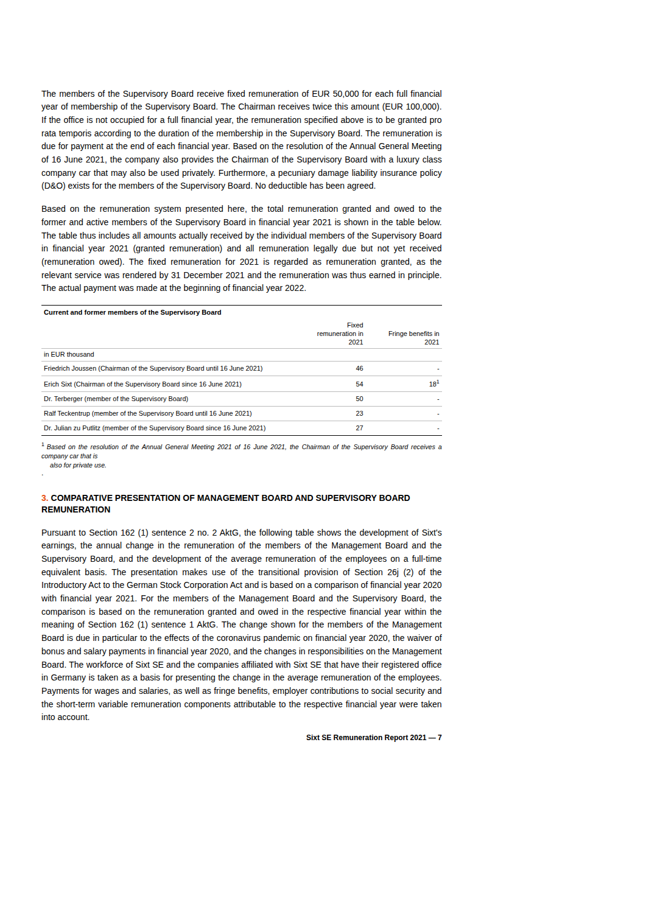The members of the Supervisory Board receive fixed remuneration of EUR 50,000 for each full financial year of membership of the Supervisory Board. The Chairman receives twice this amount (EUR 100,000). If the office is not occupied for a full financial year, the remuneration specified above is to be granted pro rata temporis according to the duration of the membership in the Supervisory Board. The remuneration is due for payment at the end of each financial year. Based on the resolution of the Annual General Meeting of 16 June 2021, the company also provides the Chairman of the Supervisory Board with a luxury class company car that may also be used privately. Furthermore, a pecuniary damage liability insurance policy (D&O) exists for the members of the Supervisory Board. No deductible has been agreed.
Based on the remuneration system presented here, the total remuneration granted and owed to the former and active members of the Supervisory Board in financial year 2021 is shown in the table below. The table thus includes all amounts actually received by the individual members of the Supervisory Board in financial year 2021 (granted remuneration) and all remuneration legally due but not yet received (remuneration owed). The fixed remuneration for 2021 is regarded as remuneration granted, as the relevant service was rendered by 31 December 2021 and the remuneration was thus earned in principle. The actual payment was made at the beginning of financial year 2022.
| Current and former members of the Supervisory Board | | |
| | Fixed remuneration in 2021 | Fringe benefits in 2021 |
| in EUR thousand | | |
| Friedrich Joussen (Chairman of the Supervisory Board until 16 June 2021) | 46 | - |
| Erich Sixt (Chairman of the Supervisory Board since 16 June 2021) | 54 | 18 1 |
| Dr. Terberger (member of the Supervisory Board) | 50 | - |
| Ralf Teckentrup (member of the Supervisory Board until 16 June 2021) | 23 | - |
| Dr. Julian zu Putlitz (member of the Supervisory Board since 16 June 2021) | 27 | - |
1 Based on the resolution of the Annual General Meeting 2021 of 16 June 2021, the Chairman of the Supervisory Board receives a company car that is also for private use.
.
3. Comparative presentation of Management Board and Supervisory Board remuneration
Pursuant to Section 162 (1) sentence 2 no. 2 AktG, the following table shows the development of Sixt's earnings, the annual change in the remuneration of the members of the Management Board and the Supervisory Board, and the development of the average remuneration of the employees on a full-time equivalent basis. The presentation makes use of the transitional provision of Section 26j (2) of the Introductory Act to the German Stock Corporation Act and is based on a comparison of financial year 2020 with financial year 2021. For the members of the Management Board and the Supervisory Board, the comparison is based on the remuneration granted and owed in the respective financial year within the meaning of Section 162 (1) sentence 1 AktG. The change shown for the members of the Management Board is due in particular to the effects of the coronavirus pandemic on financial year 2020, the waiver of bonus and salary payments in financial year 2020, and the changes in responsibilities on the Management Board. The workforce of Sixt SE and the companies affiliated with Sixt SE that have their registered office in Germany is taken as a basis for presenting the change in the average remuneration of the employees. Payments for wages and salaries, as well as fringe benefits, employer contributions to social security and the short-term variable remuneration components attributable to the respective financial year were taken into account.
Sixt SE Remuneration Report 2021 — 7